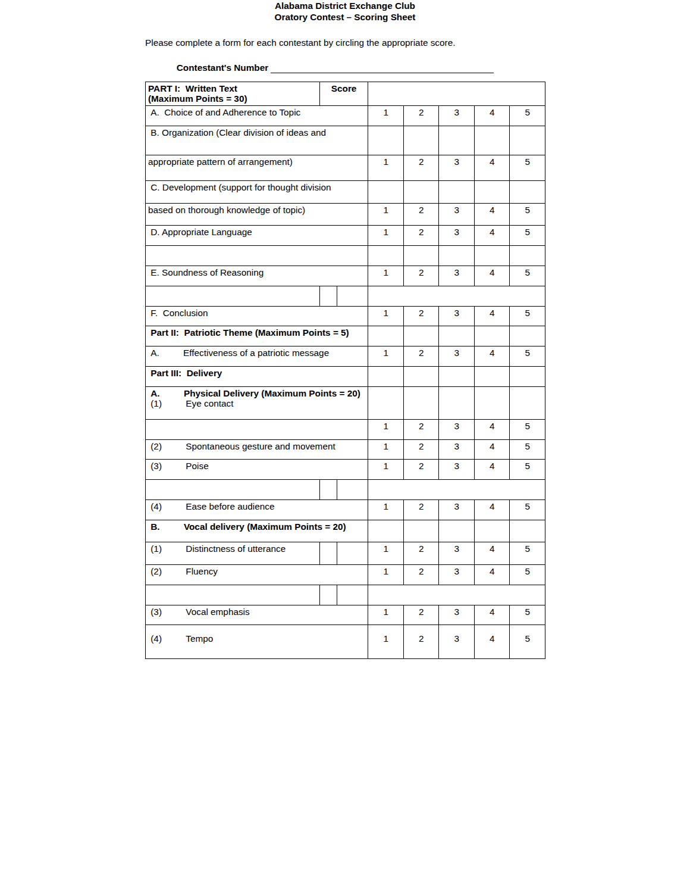Alabama District Exchange Club
Oratory Contest – Scoring Sheet
Please complete a form for each contestant by circling the appropriate score.
Contestant's Number
| PART I: Written Text (Maximum Points = 30) | Score | |
| A. Choice of and Adherence to Topic | 1 | 2 | 3 | 4 | 5 |
| B. Organization (Clear division of ideas and | | | | | |
| appropriate pattern of arrangement) | 1 | 2 | 3 | 4 | 5 |
| C. Development (support for thought division | | | | | |
| based on thorough knowledge of topic) | 1 | 2 | 3 | 4 | 5 |
| D. Appropriate Language | 1 | 2 | 3 | 4 | 5 |
| E. Soundness of Reasoning | 1 | 2 | 3 | 4 | 5 |
| F. Conclusion | 1 | 2 | 3 | 4 | 5 |
| Part II: Patriotic Theme (Maximum Points = 5) | | | | | |
| A. Effectiveness of a patriotic message | 1 | 2 | 3 | 4 | 5 |
| Part III: Delivery | | | | | |
| A. Physical Delivery (Maximum Points = 20) (1) Eye contact | | | | | |
| | 1 | 2 | 3 | 4 | 5 |
| (2) Spontaneous gesture and movement | 1 | 2 | 3 | 4 | 5 |
| (3) Poise | 1 | 2 | 3 | 4 | 5 |
| (4) Ease before audience | 1 | 2 | 3 | 4 | 5 |
| B. Vocal delivery (Maximum Points = 20) | | | | | |
| (1) Distinctness of utterance | | | 1 | 2 | 3 | 4 | 5 |
| (2) Fluency | 1 | 2 | 3 | 4 | 5 |
| (3) Vocal emphasis | 1 | 2 | 3 | 4 | 5 |
| (4) Tempo | 1 | 2 | 3 | 4 | 5 |